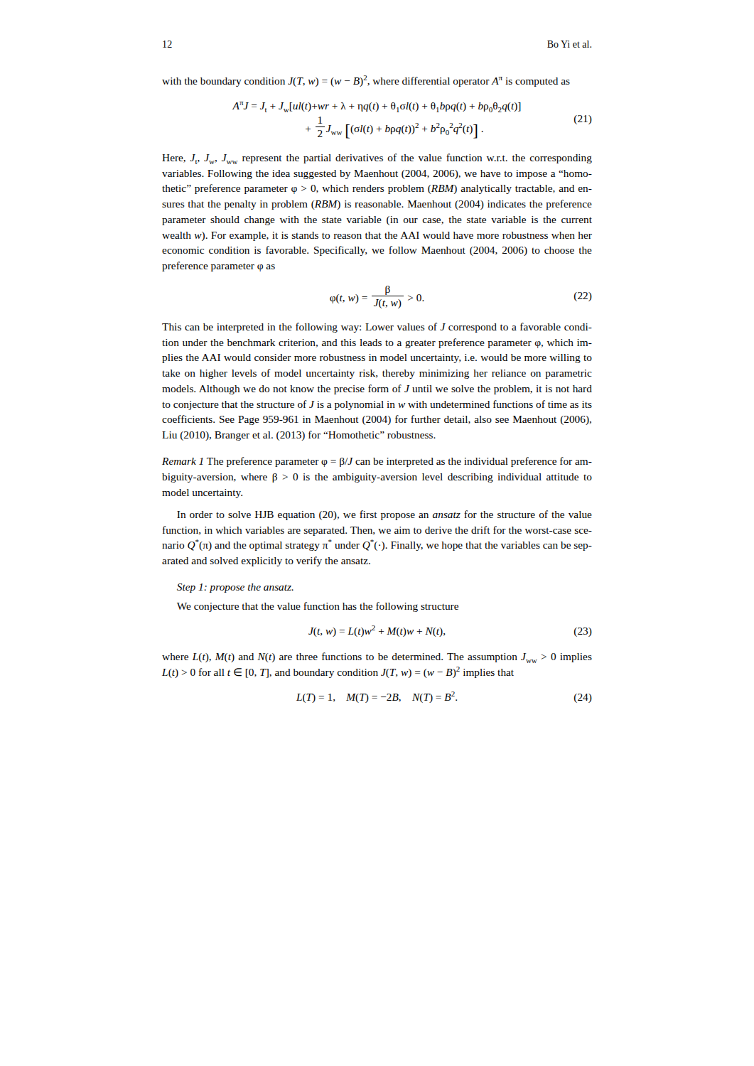12 Bo Yi et al.
with the boundary condition J(T, w) = (w − B)2, where differential operator Aπ is computed as
AπJ = Jt + Jw[ul(t)+wr + λ + ηq(t) + θ1σl(t) + θ1bρq(t) + bρ0θ2q(t)]
+ 12 Jww [(σl(t) + bρq(t))2 + b2ρ02q2(t)] .
(21)
Here, Jt, Jw, Jww represent the partial derivatives of the value function w.r.t. the corresponding variables. Following the idea suggested by Maenhout (2004, 2006), we have to impose a “homothetic” preference parameter φ > 0, which renders problem (RBM) analytically tractable, and ensures that the penalty in problem (RBM) is reasonable. Maenhout (2004) indicates the preference parameter should change with the state variable (in our case, the state variable is the current wealth w). For example, it is stands to reason that the AAI would have more robustness when her economic condition is favorable. Specifically, we follow Maenhout (2004, 2006) to choose the preference parameter φ as
φ(t, w) = βJ(t, w) > 0.
(22)
This can be interpreted in the following way: Lower values of J correspond to a favorable condition under the benchmark criterion, and this leads to a greater preference parameter φ, which implies the AAI would consider more robustness in model uncertainty, i.e. would be more willing to take on higher levels of model uncertainty risk, thereby minimizing her reliance on parametric models. Although we do not know the precise form of J until we solve the problem, it is not hard to conjecture that the structure of J is a polynomial in w with undetermined functions of time as its coefficients. See Page 959-961 in Maenhout (2004) for further detail, also see Maenhout (2006), Liu (2010), Branger et al. (2013) for “Homothetic” robustness.
Remark 1 The preference parameter φ = β/J can be interpreted as the individual preference for ambiguity-aversion, where β > 0 is the ambiguity-aversion level describing individual attitude to model uncertainty.
In order to solve HJB equation (20), we first propose an ansatz for the structure of the value function, in which variables are separated. Then, we aim to derive the drift for the worst-case scenario Q*(π) and the optimal strategy π* under Q*(·). Finally, we hope that the variables can be separated and solved explicitly to verify the ansatz.
Step 1: propose the ansatz.
We conjecture that the value function has the following structure
J(t, w) = L(t)w2 + M(t)w + N(t),
(23)
where L(t), M(t) and N(t) are three functions to be determined. The assumption Jww > 0 implies L(t) > 0 for all t ∈ [0, T], and boundary condition J(T, w) = (w − B)2 implies that
L(T) = 1, M(T) = −2B, N(T) = B2.
(24)